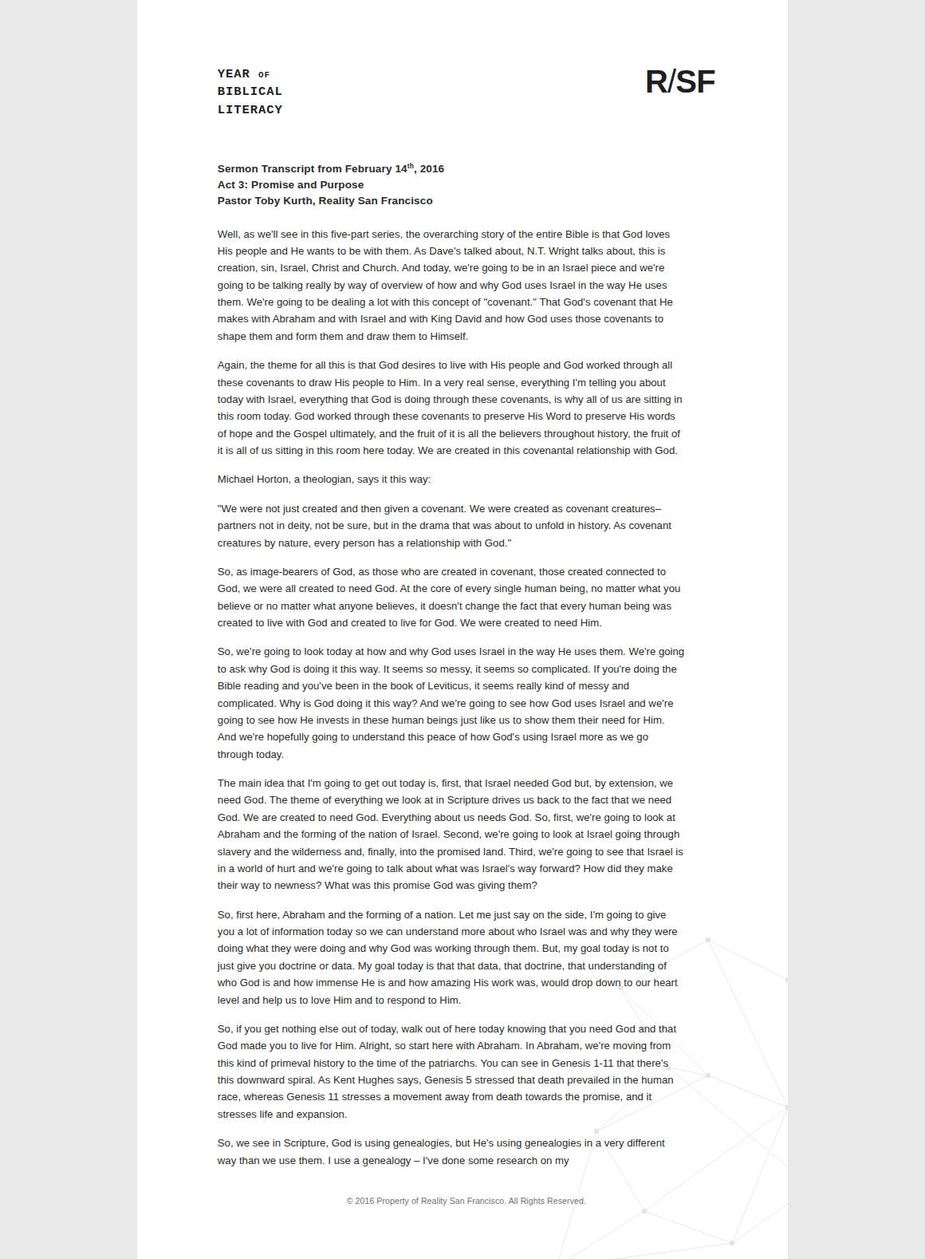YEAR OF
BIBLICAL
LITERACY
R/SF
Sermon Transcript from February 14th, 2016
Act 3: Promise and Purpose
Pastor Toby Kurth, Reality San Francisco
Well, as we'll see in this five-part series, the overarching story of the entire Bible is that God loves His people and He wants to be with them. As Dave's talked about, N.T. Wright talks about, this is creation, sin, Israel, Christ and Church. And today, we're going to be in an Israel piece and we're going to be talking really by way of overview of how and why God uses Israel in the way He uses them. We're going to be dealing a lot with this concept of "covenant." That God's covenant that He makes with Abraham and with Israel and with King David and how God uses those covenants to shape them and form them and draw them to Himself.
Again, the theme for all this is that God desires to live with His people and God worked through all these covenants to draw His people to Him. In a very real sense, everything I'm telling you about today with Israel, everything that God is doing through these covenants, is why all of us are sitting in this room today. God worked through these covenants to preserve His Word to preserve His words of hope and the Gospel ultimately, and the fruit of it is all the believers throughout history, the fruit of it is all of us sitting in this room here today. We are created in this covenantal relationship with God.
Michael Horton, a theologian, says it this way:
"We were not just created and then given a covenant. We were created as covenant creatures–partners not in deity, not be sure, but in the drama that was about to unfold in history. As covenant creatures by nature, every person has a relationship with God."
So, as image-bearers of God, as those who are created in covenant, those created connected to God, we were all created to need God. At the core of every single human being, no matter what you believe or no matter what anyone believes, it doesn't change the fact that every human being was created to live with God and created to live for God. We were created to need Him.
So, we're going to look today at how and why God uses Israel in the way He uses them. We're going to ask why God is doing it this way. It seems so messy, it seems so complicated. If you're doing the Bible reading and you've been in the book of Leviticus, it seems really kind of messy and complicated. Why is God doing it this way? And we're going to see how God uses Israel and we're going to see how He invests in these human beings just like us to show them their need for Him. And we're hopefully going to understand this peace of how God's using Israel more as we go through today.
The main idea that I'm going to get out today is, first, that Israel needed God but, by extension, we need God. The theme of everything we look at in Scripture drives us back to the fact that we need God. We are created to need God. Everything about us needs God. So, first, we're going to look at Abraham and the forming of the nation of Israel. Second, we're going to look at Israel going through slavery and the wilderness and, finally, into the promised land. Third, we're going to see that Israel is in a world of hurt and we're going to talk about what was Israel's way forward? How did they make their way to newness? What was this promise God was giving them?
So, first here, Abraham and the forming of a nation. Let me just say on the side, I'm going to give you a lot of information today so we can understand more about who Israel was and why they were doing what they were doing and why God was working through them. But, my goal today is not to just give you doctrine or data. My goal today is that that data, that doctrine, that understanding of who God is and how immense He is and how amazing His work was, would drop down to our heart level and help us to love Him and to respond to Him.
So, if you get nothing else out of today, walk out of here today knowing that you need God and that God made you to live for Him. Alright, so start here with Abraham. In Abraham, we're moving from this kind of primeval history to the time of the patriarchs. You can see in Genesis 1-11 that there's this downward spiral. As Kent Hughes says, Genesis 5 stressed that death prevailed in the human race, whereas Genesis 11 stresses a movement away from death towards the promise, and it stresses life and expansion.
So, we see in Scripture, God is using genealogies, but He's using genealogies in a very different way than we use them. I use a genealogy – I've done some research on my
© 2016 Property of Reality San Francisco. All Rights Reserved.